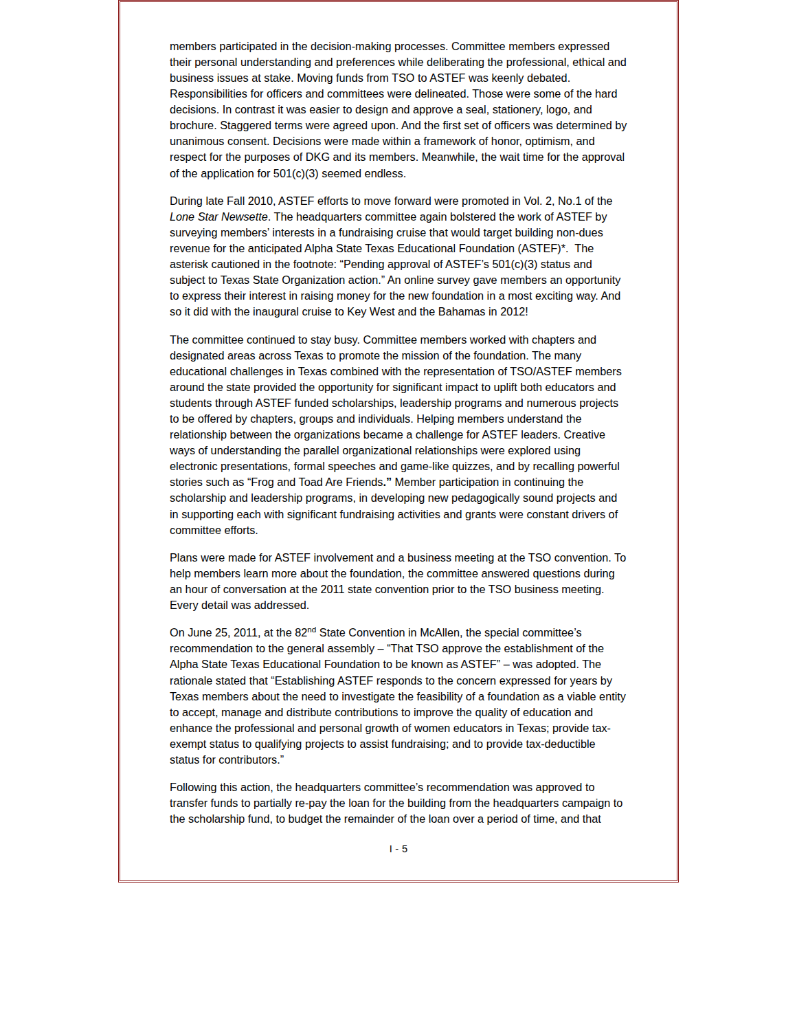members participated in the decision-making processes. Committee members expressed their personal understanding and preferences while deliberating the professional, ethical and business issues at stake. Moving funds from TSO to ASTEF was keenly debated. Responsibilities for officers and committees were delineated. Those were some of the hard decisions. In contrast it was easier to design and approve a seal, stationery, logo, and brochure. Staggered terms were agreed upon. And the first set of officers was determined by unanimous consent. Decisions were made within a framework of honor, optimism, and respect for the purposes of DKG and its members. Meanwhile, the wait time for the approval of the application for 501(c)(3) seemed endless.
During late Fall 2010, ASTEF efforts to move forward were promoted in Vol. 2, No.1 of the Lone Star Newsette. The headquarters committee again bolstered the work of ASTEF by surveying members’ interests in a fundraising cruise that would target building non-dues revenue for the anticipated Alpha State Texas Educational Foundation (ASTEF)*. The asterisk cautioned in the footnote: “Pending approval of ASTEF’s 501(c)(3) status and subject to Texas State Organization action.” An online survey gave members an opportunity to express their interest in raising money for the new foundation in a most exciting way. And so it did with the inaugural cruise to Key West and the Bahamas in 2012!
The committee continued to stay busy. Committee members worked with chapters and designated areas across Texas to promote the mission of the foundation. The many educational challenges in Texas combined with the representation of TSO/ASTEF members around the state provided the opportunity for significant impact to uplift both educators and students through ASTEF funded scholarships, leadership programs and numerous projects to be offered by chapters, groups and individuals. Helping members understand the relationship between the organizations became a challenge for ASTEF leaders. Creative ways of understanding the parallel organizational relationships were explored using electronic presentations, formal speeches and game-like quizzes, and by recalling powerful stories such as “Frog and Toad Are Friends.” Member participation in continuing the scholarship and leadership programs, in developing new pedagogically sound projects and in supporting each with significant fundraising activities and grants were constant drivers of committee efforts.
Plans were made for ASTEF involvement and a business meeting at the TSO convention. To help members learn more about the foundation, the committee answered questions during an hour of conversation at the 2011 state convention prior to the TSO business meeting. Every detail was addressed.
On June 25, 2011, at the 82nd State Convention in McAllen, the special committee’s recommendation to the general assembly – “That TSO approve the establishment of the Alpha State Texas Educational Foundation to be known as ASTEF” – was adopted. The rationale stated that “Establishing ASTEF responds to the concern expressed for years by Texas members about the need to investigate the feasibility of a foundation as a viable entity to accept, manage and distribute contributions to improve the quality of education and enhance the professional and personal growth of women educators in Texas; provide tax-exempt status to qualifying projects to assist fundraising; and to provide tax-deductible status for contributors.”
Following this action, the headquarters committee’s recommendation was approved to transfer funds to partially re-pay the loan for the building from the headquarters campaign to the scholarship fund, to budget the remainder of the loan over a period of time, and that
I - 5